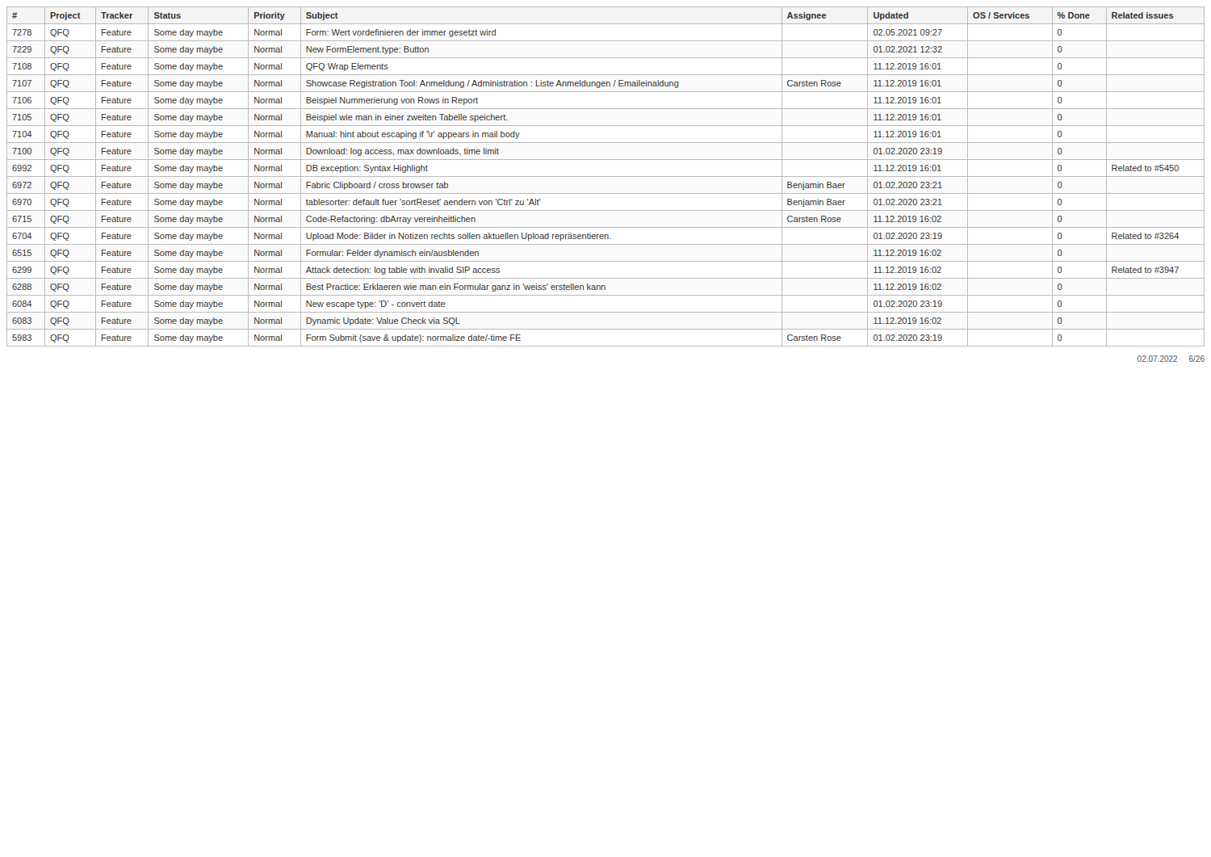| # | Project | Tracker | Status | Priority | Subject | Assignee | Updated | OS / Services | % Done | Related issues |
| --- | --- | --- | --- | --- | --- | --- | --- | --- | --- | --- |
| 7278 | QFQ | Feature | Some day maybe | Normal | Form: Wert vordefinieren der immer gesetzt wird | | 02.05.2021 09:27 | | 0 | |
| 7229 | QFQ | Feature | Some day maybe | Normal | New FormElement.type: Button | | 01.02.2021 12:32 | | 0 | |
| 7108 | QFQ | Feature | Some day maybe | Normal | QFQ Wrap Elements | | 11.12.2019 16:01 | | 0 | |
| 7107 | QFQ | Feature | Some day maybe | Normal | Showcase Registration Tool: Anmeldung / Administration : Liste Anmeldungen / Emaileinaldung | Carsten Rose | 11.12.2019 16:01 | | 0 | |
| 7106 | QFQ | Feature | Some day maybe | Normal | Beispiel Nummerierung von Rows in Report | | 11.12.2019 16:01 | | 0 | |
| 7105 | QFQ | Feature | Some day maybe | Normal | Beispiel wie man in einer zweiten Tabelle speichert. | | 11.12.2019 16:01 | | 0 | |
| 7104 | QFQ | Feature | Some day maybe | Normal | Manual: hint about escaping if '\r' appears in mail body | | 11.12.2019 16:01 | | 0 | |
| 7100 | QFQ | Feature | Some day maybe | Normal | Download: log access, max downloads, time limit | | 01.02.2020 23:19 | | 0 | |
| 6992 | QFQ | Feature | Some day maybe | Normal | DB exception: Syntax Highlight | | 11.12.2019 16:01 | | 0 | Related to #5450 |
| 6972 | QFQ | Feature | Some day maybe | Normal | Fabric Clipboard / cross browser tab | Benjamin Baer | 01.02.2020 23:21 | | 0 | |
| 6970 | QFQ | Feature | Some day maybe | Normal | tablesorter: default fuer 'sortReset' aendern von 'Ctrl' zu 'Alt' | Benjamin Baer | 01.02.2020 23:21 | | 0 | |
| 6715 | QFQ | Feature | Some day maybe | Normal | Code-Refactoring: dbArray vereinheitlichen | Carsten Rose | 11.12.2019 16:02 | | 0 | |
| 6704 | QFQ | Feature | Some day maybe | Normal | Upload Mode: Bilder in Notizen rechts sollen aktuellen Upload repräsentieren. | | 01.02.2020 23:19 | | 0 | Related to #3264 |
| 6515 | QFQ | Feature | Some day maybe | Normal | Formular: Felder dynamisch ein/ausblenden | | 11.12.2019 16:02 | | 0 | |
| 6299 | QFQ | Feature | Some day maybe | Normal | Attack detection: log table with invalid SIP access | | 11.12.2019 16:02 | | 0 | Related to #3947 |
| 6288 | QFQ | Feature | Some day maybe | Normal | Best Practice: Erklaeren wie man ein Formular ganz in 'weiss' erstellen kann | | 11.12.2019 16:02 | | 0 | |
| 6084 | QFQ | Feature | Some day maybe | Normal | New escape type: 'D' - convert date | | 01.02.2020 23:19 | | 0 | |
| 6083 | QFQ | Feature | Some day maybe | Normal | Dynamic Update: Value Check via SQL | | 11.12.2019 16:02 | | 0 | |
| 5983 | QFQ | Feature | Some day maybe | Normal | Form Submit (save & update): normalize date/-time FE | Carsten Rose | 01.02.2020 23:19 | | 0 | |
02.07.2022 6/26